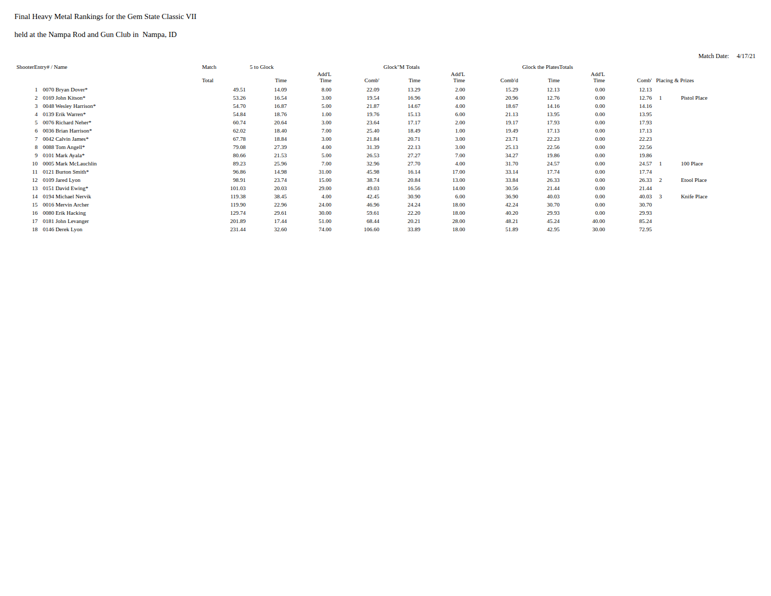Final Heavy Metal Rankings for the Gem State Classic VII
held at the Nampa Rod and Gun Club in Nampa, ID
Match Date: 4/17/21
| ShooterEntry# / Name | Match | 5 to Glock | Glock"M Totals | Glock the PlatesTotals | |
| --- | --- | --- | --- | --- | --- |
| | | Total | Time | Add'L Time | Comb' | Time | Add'L Time | Comb'd | Time | Add'L Time | Comb' | Placing & Prizes |
| 1 | 0070 Bryan Dover* | 49.51 | 14.09 | 8.00 | 22.09 | 13.29 | 2.00 | 15.29 | 12.13 | 0.00 | 12.13 | | |
| 2 | 0169 John Kitson* | 53.26 | 16.54 | 3.00 | 19.54 | 16.96 | 4.00 | 20.96 | 12.76 | 0.00 | 12.76 | 1 | Pistol Place |
| 3 | 0048 Wesley Harrison* | 54.70 | 16.87 | 5.00 | 21.87 | 14.67 | 4.00 | 18.67 | 14.16 | 0.00 | 14.16 | | |
| 4 | 0139 Erik Warren* | 54.84 | 18.76 | 1.00 | 19.76 | 15.13 | 6.00 | 21.13 | 13.95 | 0.00 | 13.95 | | |
| 5 | 0076 Richard Neher* | 60.74 | 20.64 | 3.00 | 23.64 | 17.17 | 2.00 | 19.17 | 17.93 | 0.00 | 17.93 | | |
| 6 | 0036 Brian Harrison* | 62.02 | 18.40 | 7.00 | 25.40 | 18.49 | 1.00 | 19.49 | 17.13 | 0.00 | 17.13 | | |
| 7 | 0042 Calvin James* | 67.78 | 18.84 | 3.00 | 21.84 | 20.71 | 3.00 | 23.71 | 22.23 | 0.00 | 22.23 | | |
| 8 | 0088 Tom Angell* | 79.08 | 27.39 | 4.00 | 31.39 | 22.13 | 3.00 | 25.13 | 22.56 | 0.00 | 22.56 | | |
| 9 | 0101 Mark Ayala* | 80.66 | 21.53 | 5.00 | 26.53 | 27.27 | 7.00 | 34.27 | 19.86 | 0.00 | 19.86 | | |
| 10 | 0005 Mark McLauchlin | 89.23 | 25.96 | 7.00 | 32.96 | 27.70 | 4.00 | 31.70 | 24.57 | 0.00 | 24.57 | 1 | 100 Place |
| 11 | 0121 Burton Smith* | 96.86 | 14.98 | 31.00 | 45.98 | 16.14 | 17.00 | 33.14 | 17.74 | 0.00 | 17.74 | | |
| 12 | 0109 Jared Lyon | 98.91 | 23.74 | 15.00 | 38.74 | 20.84 | 13.00 | 33.84 | 26.33 | 0.00 | 26.33 | 2 | Etool Place |
| 13 | 0151 David Ewing* | 101.03 | 20.03 | 29.00 | 49.03 | 16.56 | 14.00 | 30.56 | 21.44 | 0.00 | 21.44 | | |
| 14 | 0194 Michael Nervik | 119.38 | 38.45 | 4.00 | 42.45 | 30.90 | 6.00 | 36.90 | 40.03 | 0.00 | 40.03 | 3 | Knife Place |
| 15 | 0016 Mervin Archer | 119.90 | 22.96 | 24.00 | 46.96 | 24.24 | 18.00 | 42.24 | 30.70 | 0.00 | 30.70 | | |
| 16 | 0080 Erik Hacking | 129.74 | 29.61 | 30.00 | 59.61 | 22.20 | 18.00 | 40.20 | 29.93 | 0.00 | 29.93 | | |
| 17 | 0181 John Levanger | 201.89 | 17.44 | 51.00 | 68.44 | 20.21 | 28.00 | 48.21 | 45.24 | 40.00 | 85.24 | | |
| 18 | 0146 Derek Lyon | 231.44 | 32.60 | 74.00 | 106.60 | 33.89 | 18.00 | 51.89 | 42.95 | 30.00 | 72.95 | | |